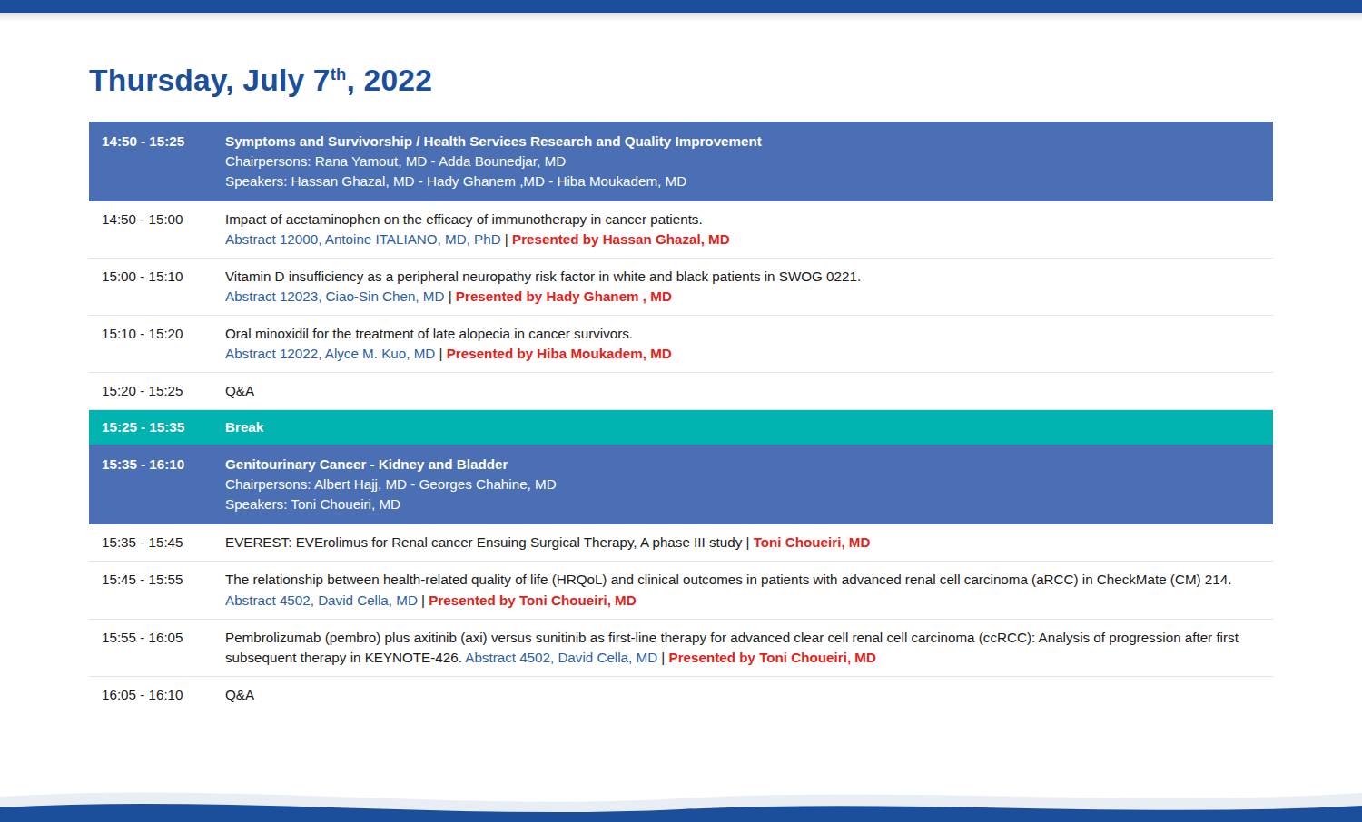Thursday, July 7th, 2022
| 14:50 - 15:25 | Symptoms and Survivorship / Health Services Research and Quality Improvement Chairpersons: Rana Yamout, MD - Adda Bounedjar, MD Speakers: Hassan Ghazal, MD - Hady Ghanem ,MD - Hiba Moukadem, MD |
| 14:50 - 15:00 | Impact of acetaminophen on the efficacy of immunotherapy in cancer patients. Abstract 12000, Antoine ITALIANO, MD, PhD / Presented by Hassan Ghazal, MD |
| 15:00 - 15:10 | Vitamin D insufficiency as a peripheral neuropathy risk factor in white and black patients in SWOG 0221. Abstract 12023, Ciao-Sin Chen, MD / Presented by Hady Ghanem , MD |
| 15:10 - 15:20 | Oral minoxidil for the treatment of late alopecia in cancer survivors. Abstract 12022, Alyce M. Kuo, MD / Presented by Hiba Moukadem, MD |
| 15:20 - 15:25 | Q&A |
| 15:25 - 15:35 | Break |
| 15:35 - 16:10 | Genitourinary Cancer - Kidney and Bladder Chairpersons: Albert Hajj, MD - Georges Chahine, MD Speakers: Toni Choueiri, MD |
| 15:35 - 15:45 | EVEREST: EVErolimus for Renal cancer Ensuing Surgical Therapy, A phase III study / Toni Choueiri, MD |
| 15:45 - 15:55 | The relationship between health-related quality of life (HRQoL) and clinical outcomes in patients with advanced renal cell carcinoma (aRCC) in CheckMate (CM) 214. Abstract 4502, David Cella, MD / Presented by Toni Choueiri, MD |
| 15:55 - 16:05 | Pembrolizumab (pembro) plus axitinib (axi) versus sunitinib as first-line therapy for advanced clear cell renal cell carcinoma (ccRCC): Analysis of progression after first subsequent therapy in KEYNOTE-426. Abstract 4502, David Cella, MD / Presented by Toni Choueiri, MD |
| 16:05 - 16:10 | Q&A |